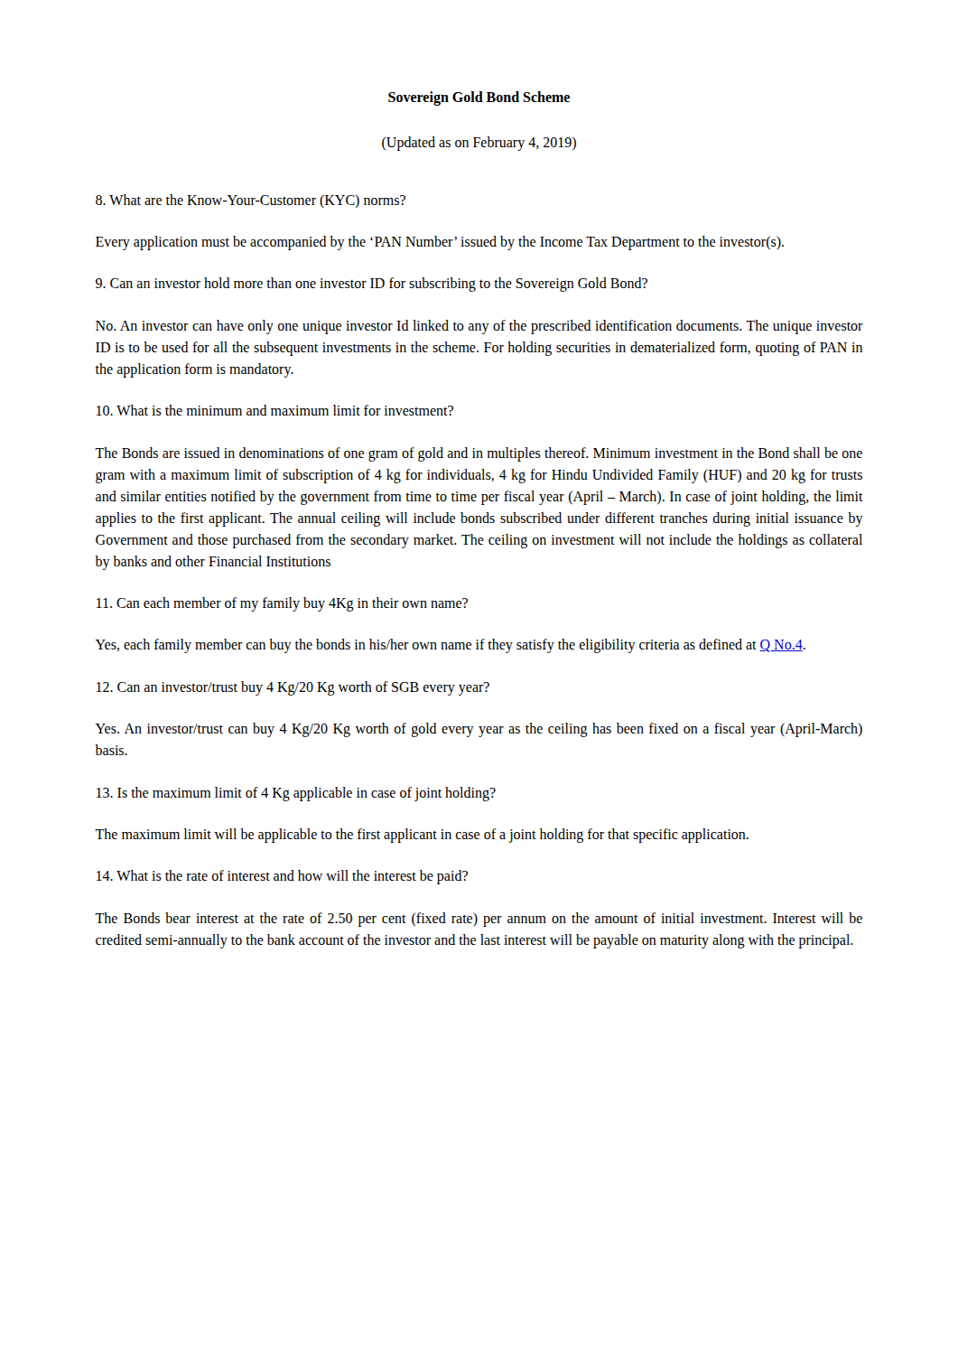Sovereign Gold Bond Scheme
(Updated as on February 4, 2019)
8. What are the Know-Your-Customer (KYC) norms?
Every application must be accompanied by the ‘PAN Number’ issued by the Income Tax Department to the investor(s).
9. Can an investor hold more than one investor ID for subscribing to the Sovereign Gold Bond?
No. An investor can have only one unique investor Id linked to any of the prescribed identification documents. The unique investor ID is to be used for all the subsequent investments in the scheme. For holding securities in dematerialized form, quoting of PAN in the application form is mandatory.
10. What is the minimum and maximum limit for investment?
The Bonds are issued in denominations of one gram of gold and in multiples thereof. Minimum investment in the Bond shall be one gram with a maximum limit of subscription of 4 kg for individuals, 4 kg for Hindu Undivided Family (HUF) and 20 kg for trusts and similar entities notified by the government from time to time per fiscal year (April – March). In case of joint holding, the limit applies to the first applicant. The annual ceiling will include bonds subscribed under different tranches during initial issuance by Government and those purchased from the secondary market. The ceiling on investment will not include the holdings as collateral by banks and other Financial Institutions
11. Can each member of my family buy 4Kg in their own name?
Yes, each family member can buy the bonds in his/her own name if they satisfy the eligibility criteria as defined at Q No.4.
12. Can an investor/trust buy 4 Kg/20 Kg worth of SGB every year?
Yes. An investor/trust can buy 4 Kg/20 Kg worth of gold every year as the ceiling has been fixed on a fiscal year (April-March) basis.
13. Is the maximum limit of 4 Kg applicable in case of joint holding?
The maximum limit will be applicable to the first applicant in case of a joint holding for that specific application.
14. What is the rate of interest and how will the interest be paid?
The Bonds bear interest at the rate of 2.50 per cent (fixed rate) per annum on the amount of initial investment. Interest will be credited semi-annually to the bank account of the investor and the last interest will be payable on maturity along with the principal.